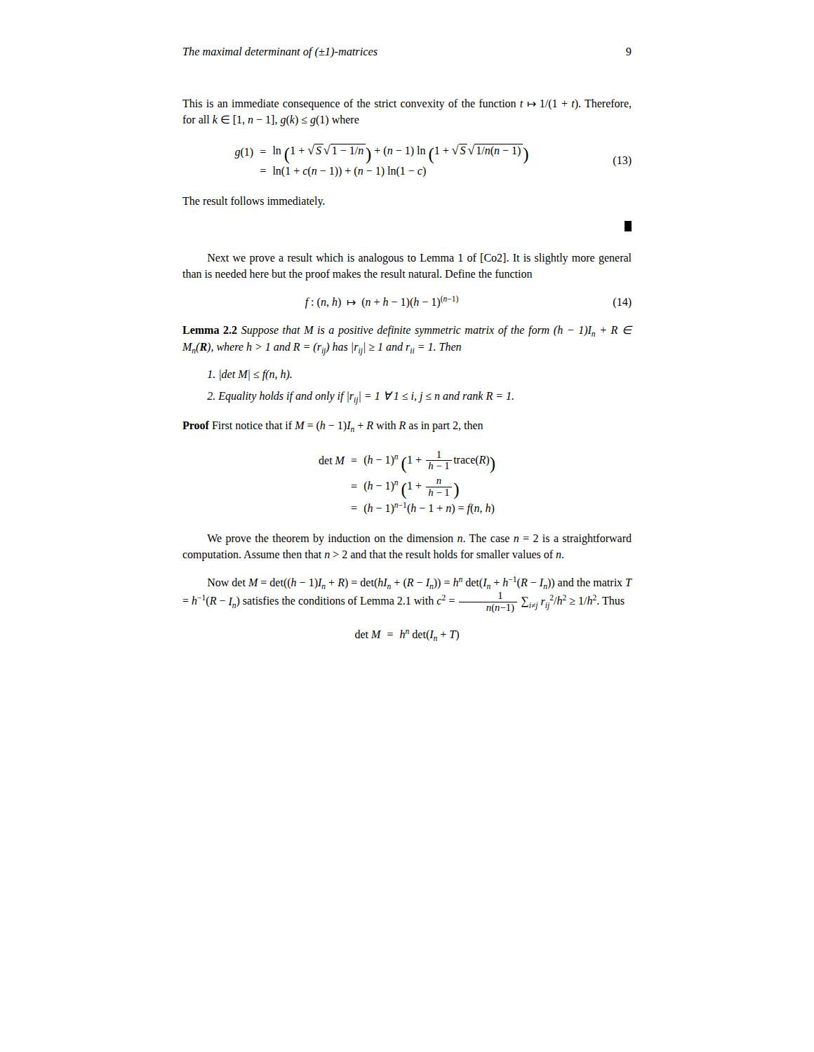The maximal determinant of (±1)-matrices 9
This is an immediate consequence of the strict convexity of the function t ↦ 1/(1 + t). Therefore, for all k ∈ [1, n − 1], g(k) ≤ g(1) where
| g (1) | = | ln ( 1 + S 1 − 1/ n ) + ( n − 1) ln ( 1 + S 1/ n ( n − 1) ) |
| | = | ln(1 + c ( n − 1)) + ( n − 1) ln(1 − c ) |
(13)
The result follows immediately.
Next we prove a result which is analogous to Lemma 1 of [Co2]. It is slightly more general than is needed here but the proof makes the result natural. Define the function
f : (n, h) ↦ (n + h − 1)(h − 1)(n−1)
(14)
Lemma 2.2 Suppose that M is a positive definite symmetric matrix of the form (h − 1)In + R ∈ Mn(R), where h > 1 and R = (rij) has |rij| ≥ 1 and rii = 1. Then
|det M| ≤ f(n, h).
Equality holds if and only if |rij| = 1 ∀ 1 ≤ i, j ≤ n and rank R = 1.
Proof First notice that if M = (h − 1)In + R with R as in part 2, then
| det M | = | ( h − 1) n ( 1 + 1 h − 1 trace ( R ) ) |
| | = | ( h − 1) n ( 1 + n h − 1 ) |
| | = | ( h − 1) n −1 ( h − 1 + n ) = f ( n , h ) |
We prove the theorem by induction on the dimension n. The case n = 2 is a straightforward computation. Assume then that n > 2 and that the result holds for smaller values of n.
Now det M = det((h − 1)In + R) = det(hIn + (R − In)) = hn det(In + h−1(R − In)) and the matrix T = h−1(R − In) satisfies the conditions of Lemma 2.1 with c2 = 1 n(n−1) ∑i≠j rij2/h2 ≥ 1/h2. Thus
| det M | = | h n det( I n + T ) |